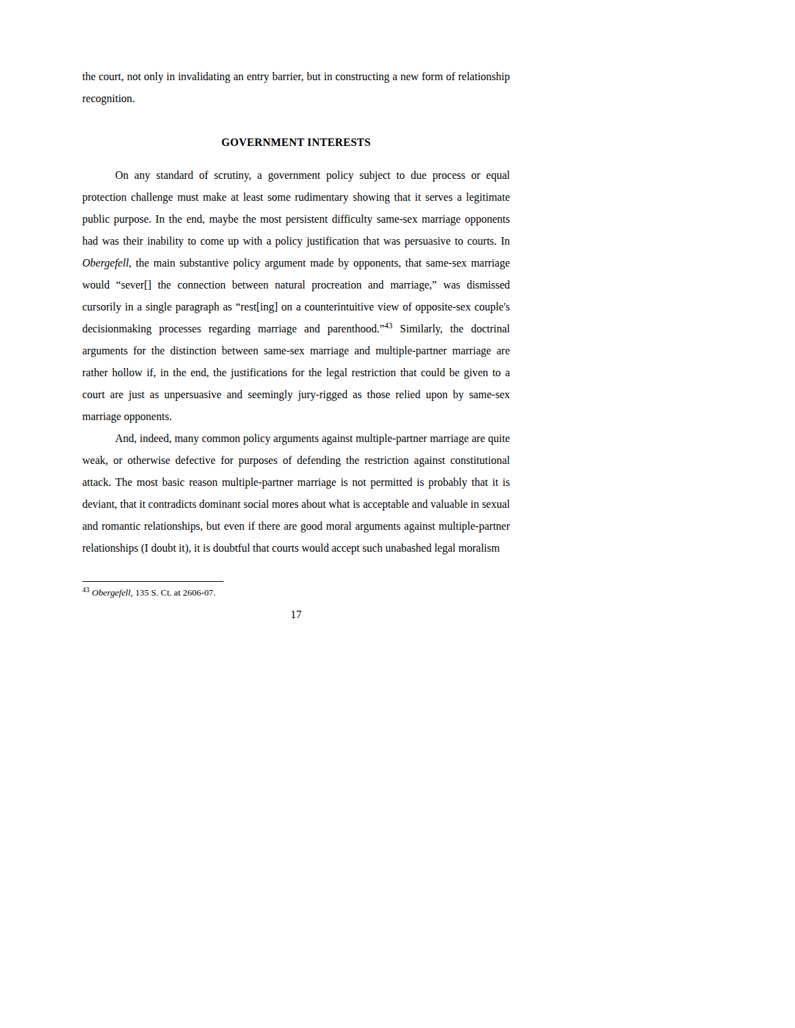the court, not only in invalidating an entry barrier, but in constructing a new form of relationship recognition.
GOVERNMENT INTERESTS
On any standard of scrutiny, a government policy subject to due process or equal protection challenge must make at least some rudimentary showing that it serves a legitimate public purpose. In the end, maybe the most persistent difficulty same-sex marriage opponents had was their inability to come up with a policy justification that was persuasive to courts. In Obergefell, the main substantive policy argument made by opponents, that same-sex marriage would “sever[] the connection between natural procreation and marriage,” was dismissed cursorily in a single paragraph as “rest[ing] on a counterintuitive view of opposite-sex couple's decisionmaking processes regarding marriage and parenthood.”43 Similarly, the doctrinal arguments for the distinction between same-sex marriage and multiple-partner marriage are rather hollow if, in the end, the justifications for the legal restriction that could be given to a court are just as unpersuasive and seemingly jury-rigged as those relied upon by same-sex marriage opponents.
And, indeed, many common policy arguments against multiple-partner marriage are quite weak, or otherwise defective for purposes of defending the restriction against constitutional attack. The most basic reason multiple-partner marriage is not permitted is probably that it is deviant, that it contradicts dominant social mores about what is acceptable and valuable in sexual and romantic relationships, but even if there are good moral arguments against multiple-partner relationships (I doubt it), it is doubtful that courts would accept such unabashed legal moralism
43 Obergefell, 135 S. Ct. at 2606-07.
17